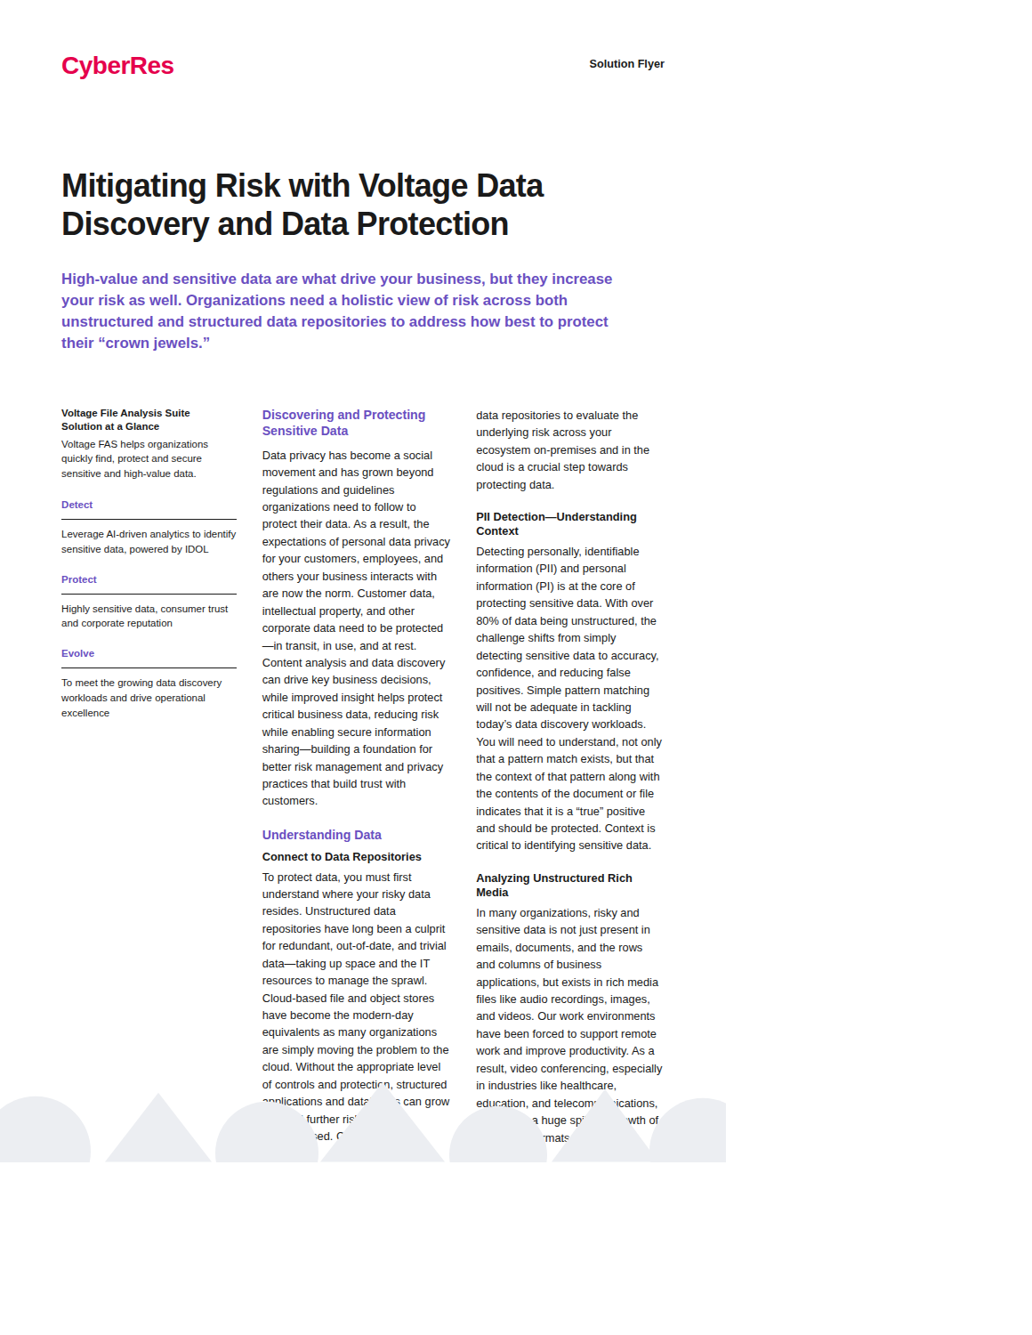CyberRes
Solution Flyer
Mitigating Risk with Voltage Data Discovery and Data Protection
High-value and sensitive data are what drive your business, but they increase your risk as well. Organizations need a holistic view of risk across both unstructured and structured data repositories to address how best to protect their “crown jewels.”
Voltage File Analysis Suite
Solution at a Glance
Voltage FAS helps organizations quickly find, protect and secure sensitive and high-value data.
Detect
Leverage AI-driven analytics to identify sensitive data, powered by IDOL
Protect
Highly sensitive data, consumer trust and corporate reputation
Evolve
To meet the growing data discovery workloads and drive operational excellence
Discovering and Protecting
Sensitive Data
Data privacy has become a social movement and has grown beyond regulations and guidelines organizations need to follow to protect their data. As a result, the expectations of personal data privacy for your customers, employees, and others your business interacts with are now the norm. Customer data, intellectual property, and other corporate data need to be protected—in transit, in use, and at rest. Content analysis and data discovery can drive key business decisions, while improved insight helps protect critical business data, reducing risk while enabling secure information sharing—building a foundation for better risk management and privacy practices that build trust with customers.
Understanding Data
Connect to Data Repositories
To protect data, you must first understand where your risky data resides. Unstructured data repositories have long been a culprit for redundant, out-of-date, and trivial data—taking up space and the IT resources to manage the sprawl. Cloud-based file and object stores have become the modern-day equivalents as many organizations are simply moving the problem to the cloud. Without the appropriate level of controls and protection, structured applications and databases can grow and add further risk, if left unsupervised. Connecting to disparate
data repositories to evaluate the underlying risk across your ecosystem on-premises and in the cloud is a crucial step towards protecting data.
PII Detection—Understanding Context
Detecting personally, identifiable information (PII) and personal information (PI) is at the core of protecting sensitive data. With over 80% of data being unstructured, the challenge shifts from simply detecting sensitive data to accuracy, confidence, and reducing false positives. Simple pattern matching will not be adequate in tackling today’s data discovery workloads. You will need to understand, not only that a pattern match exists, but that the context of that pattern along with the contents of the document or file indicates that it is a “true” positive and should be protected. Context is critical to identifying sensitive data.
Analyzing Unstructured Rich Media
In many organizations, risky and sensitive data is not just present in emails, documents, and the rows and columns of business applications, but exists in rich media files like audio recordings, images, and videos. Our work environments have been forced to support remote work and improve productivity. As a result, video conferencing, especially in industries like healthcare, education, and telecommunications, have seen a huge spike in growth of rich media formats.